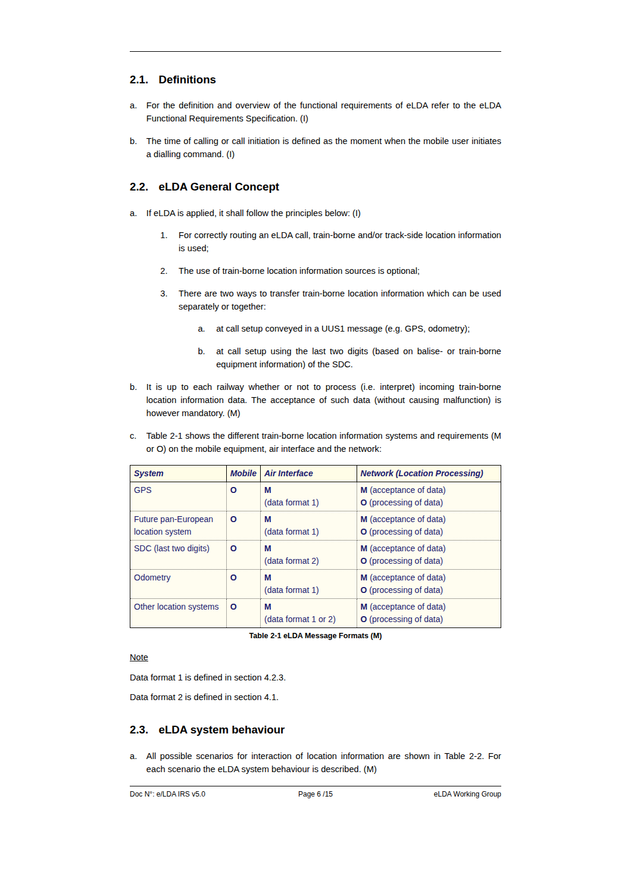2.1. Definitions
a. For the definition and overview of the functional requirements of eLDA refer to the eLDA Functional Requirements Specification. (I)
b. The time of calling or call initiation is defined as the moment when the mobile user initiates a dialling command. (I)
2.2. eLDA General Concept
a. If eLDA is applied, it shall follow the principles below: (I)
1. For correctly routing an eLDA call, train-borne and/or track-side location information is used;
2. The use of train-borne location information sources is optional;
3. There are two ways to transfer train-borne location information which can be used separately or together:
a. at call setup conveyed in a UUS1 message (e.g. GPS, odometry);
b. at call setup using the last two digits (based on balise- or train-borne equipment information) of the SDC.
b. It is up to each railway whether or not to process (i.e. interpret) incoming train-borne location information data. The acceptance of such data (without causing malfunction) is however mandatory. (M)
c. Table 2-1 shows the different train-borne location information systems and requirements (M or O) on the mobile equipment, air interface and the network:
| System | Mobile | Air Interface | Network (Location Processing) |
| --- | --- | --- | --- |
| GPS | O | M (data format 1) | M (acceptance of data) O (processing of data) |
| Future pan-European location system | O | M (data format 1) | M (acceptance of data) O (processing of data) |
| SDC (last two digits) | O | M (data format 2) | M (acceptance of data) O (processing of data) |
| Odometry | O | M (data format 1) | M (acceptance of data) O (processing of data) |
| Other location systems | O | M (data format 1 or 2) | M (acceptance of data) O (processing of data) |
Table 2-1 eLDA Message Formats (M)
Note
Data format 1 is defined in section 4.2.3.
Data format 2 is defined in section 4.1.
2.3. eLDA system behaviour
a. All possible scenarios for interaction of location information are shown in Table 2-2. For each scenario the eLDA system behaviour is described. (M)
Doc N°: e/LDA IRS v5.0
Page 6 /15
eLDA Working Group